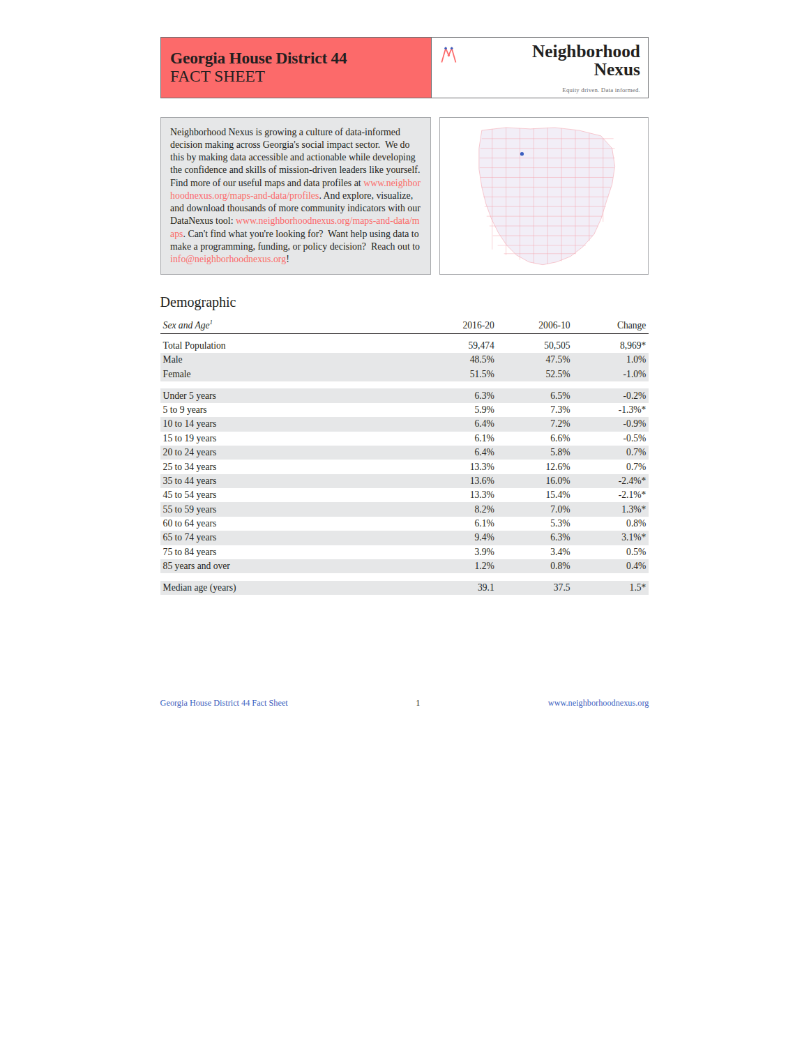Georgia House District 44
FACT SHEET
NeighborhoodNexus
Equity driven. Data informed.
Neighborhood Nexus is growing a culture of data-informed decision making across Georgia's social impact sector. We do this by making data accessible and actionable while developing the confidence and skills of mission-driven leaders like yourself. Find more of our useful maps and data profiles at www.neighborhoodnexus.org/maps-and-data/profiles. And explore, visualize, and download thousands of more community indicators with our DataNexus tool: www.neighborhoodnexus.org/maps-and-data/maps. Can't find what you're looking for? Want help using data to make a programming, funding, or policy decision? Reach out to info@neighborhoodnexus.org!
Demographic
| Sex and Age 1 | 2016-20 | 2006-10 | Change |
| --- | --- | --- | --- |
| Total Population | 59,474 | 50,505 | 8,969* |
| Male | 48.5% | 47.5% | 1.0% |
| Female | 51.5% | 52.5% | -1.0% |
| Under 5 years | 6.3% | 6.5% | -0.2% |
| 5 to 9 years | 5.9% | 7.3% | -1.3%* |
| 10 to 14 years | 6.4% | 7.2% | -0.9% |
| 15 to 19 years | 6.1% | 6.6% | -0.5% |
| 20 to 24 years | 6.4% | 5.8% | 0.7% |
| 25 to 34 years | 13.3% | 12.6% | 0.7% |
| 35 to 44 years | 13.6% | 16.0% | -2.4%* |
| 45 to 54 years | 13.3% | 15.4% | -2.1%* |
| 55 to 59 years | 8.2% | 7.0% | 1.3%* |
| 60 to 64 years | 6.1% | 5.3% | 0.8% |
| 65 to 74 years | 9.4% | 6.3% | 3.1%* |
| 75 to 84 years | 3.9% | 3.4% | 0.5% |
| 85 years and over | 1.2% | 0.8% | 0.4% |
| Median age (years) | 39.1 | 37.5 | 1.5* |
Georgia House District 44 Fact Sheet
1
www.neighborhoodnexus.org